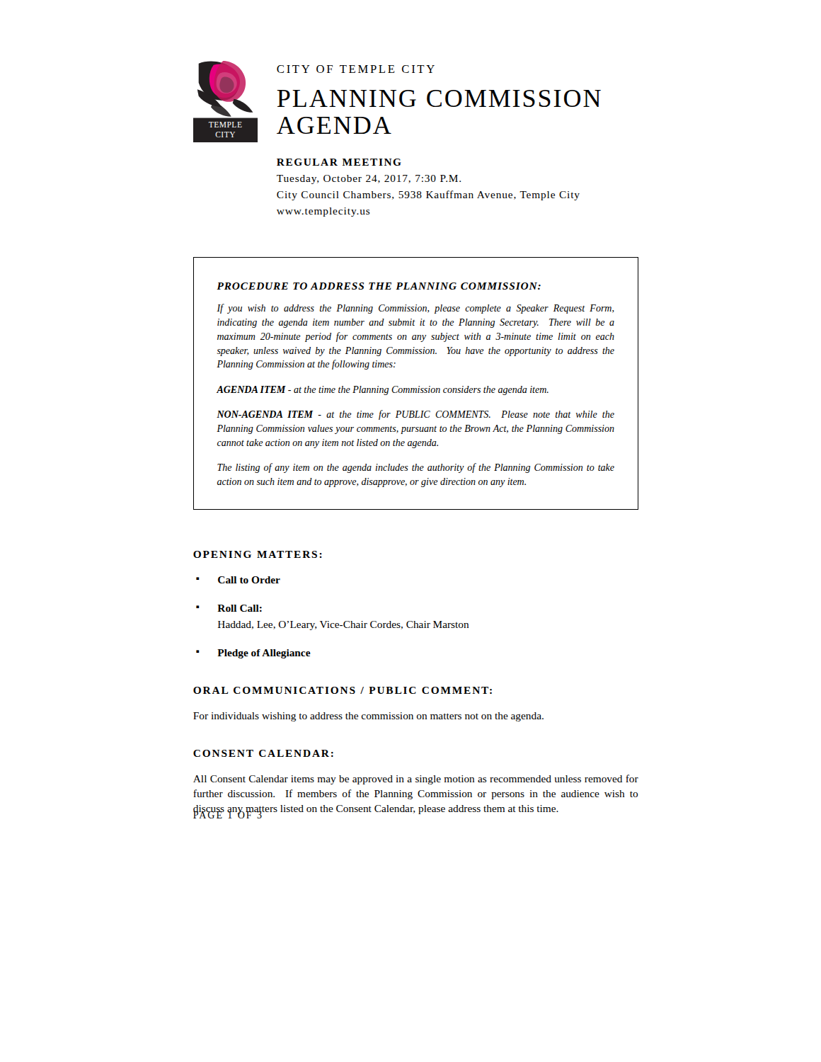TEMPLE CITY
City of Temple City
Planning Commission Agenda
Regular Meeting
Tuesday, October 24, 2017, 7:30 P.M.
City Council Chambers, 5938 Kauffman Avenue, Temple City
www.templecity.us
Procedure to Address the Planning Commission:
If you wish to address the Planning Commission, please complete a Speaker Request Form, indicating the agenda item number and submit it to the Planning Secretary. There will be a maximum 20-minute period for comments on any subject with a 3-minute time limit on each speaker, unless waived by the Planning Commission. You have the opportunity to address the Planning Commission at the following times:
AGENDA ITEM - at the time the Planning Commission considers the agenda item.
NON-AGENDA ITEM - at the time for PUBLIC COMMENTS. Please note that while the Planning Commission values your comments, pursuant to the Brown Act, the Planning Commission cannot take action on any item not listed on the agenda.
The listing of any item on the agenda includes the authority of the Planning Commission to take action on such item and to approve, disapprove, or give direction on any item.
Opening Matters:
Call to Order
Roll Call: Haddad, Lee, O’Leary, Vice-Chair Cordes, Chair Marston
Pledge of Allegiance
Oral Communications / Public Comment:
For individuals wishing to address the commission on matters not on the agenda.
Consent Calendar:
All Consent Calendar items may be approved in a single motion as recommended unless removed for further discussion. If members of the Planning Commission or persons in the audience wish to discuss any matters listed on the Consent Calendar, please address them at this time.
Page 1 of 3